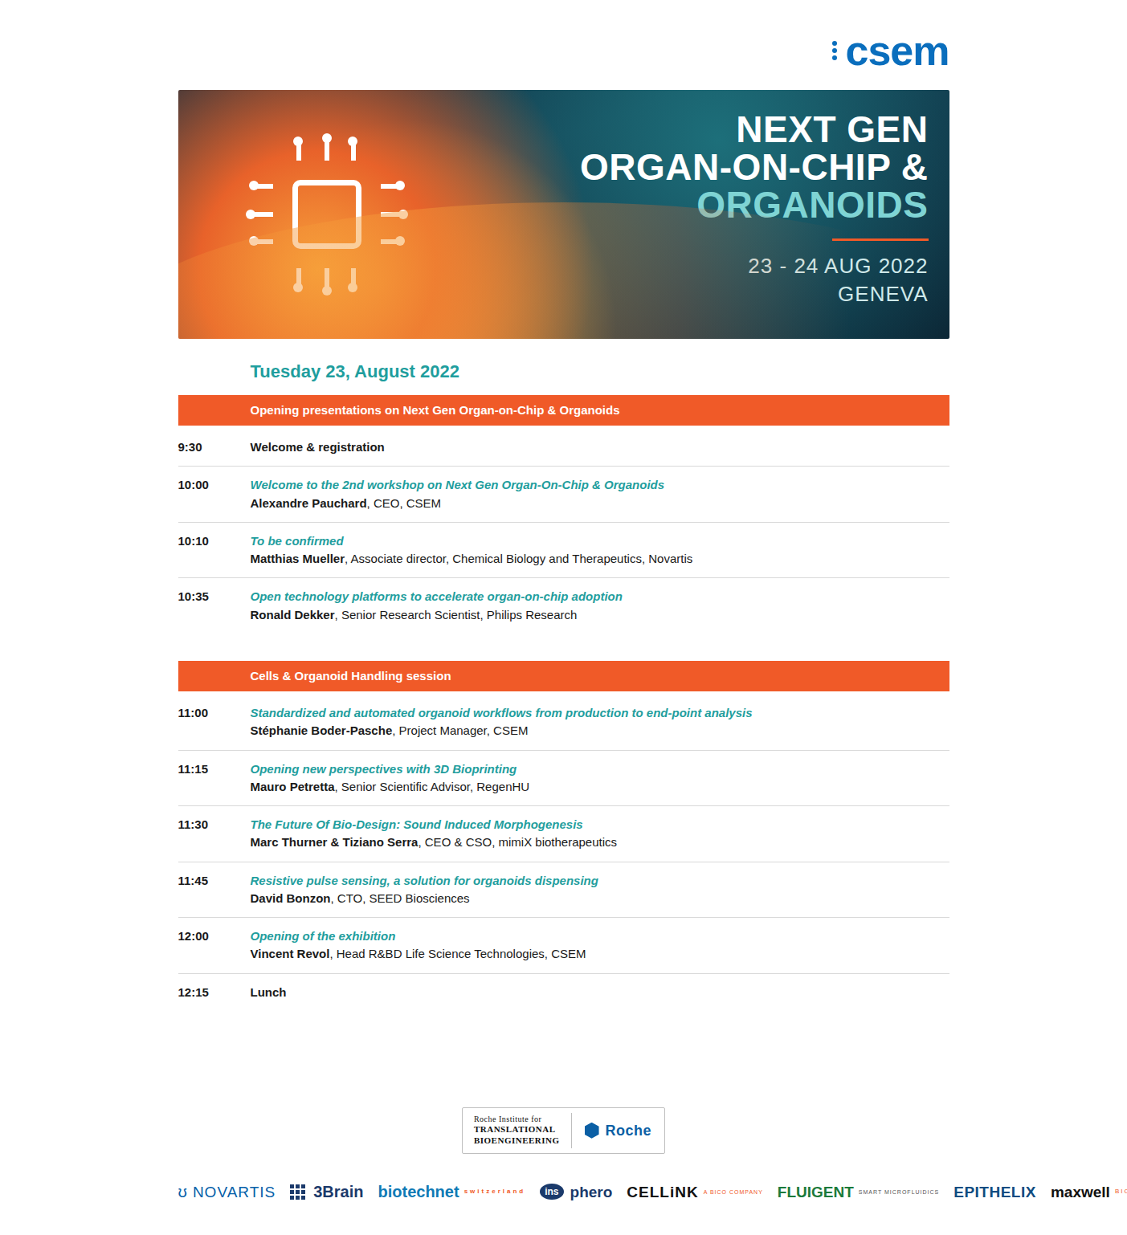csem
Next Gen
Organ-on-Chip &
Organoids
23 - 24 Aug 2022
Geneva
Tuesday 23, August 2022
Opening presentations on Next Gen Organ-on-Chip & Organoids
| 9:30 | Welcome & registration |
| 10:00 | Welcome to the 2nd workshop on Next Gen Organ-On-Chip & Organoids Alexandre Pauchard , CEO, CSEM |
| 10:10 | To be confirmed Matthias Mueller , Associate director, Chemical Biology and Therapeutics, Novartis |
| 10:35 | Open technology platforms to accelerate organ-on-chip adoption Ronald Dekker , Senior Research Scientist, Philips Research |
Cells & Organoid Handling session
| 11:00 | Standardized and automated organoid workflows from production to end-point analysis Stéphanie Boder-Pasche , Project Manager, CSEM |
| 11:15 | Opening new perspectives with 3D Bioprinting Mauro Petretta , Senior Scientific Advisor, RegenHU |
| 11:30 | The Future Of Bio-Design: Sound Induced Morphogenesis Marc Thurner & Tiziano Serra , CEO & CSO, mimiX biotherapeutics |
| 11:45 | Resistive pulse sensing, a solution for organoids dispensing David Bonzon , CTO, SEED Biosciences |
| 12:00 | Opening of the exhibition Vincent Revol , Head R&BD Life Science Technologies, CSEM |
| 12:15 | Lunch |
Roche Institute for
TRANSLATIONAL
BIOENGINEERING
Roche
ʊ NOVARTIS
3Brain
biotechnetswitzerland
insphero
CELLiNKA BICO COMPANY
FLUIGENTSMART MICROFLUIDICS
EPITHELIX
maxwellBIOSYSTEMS